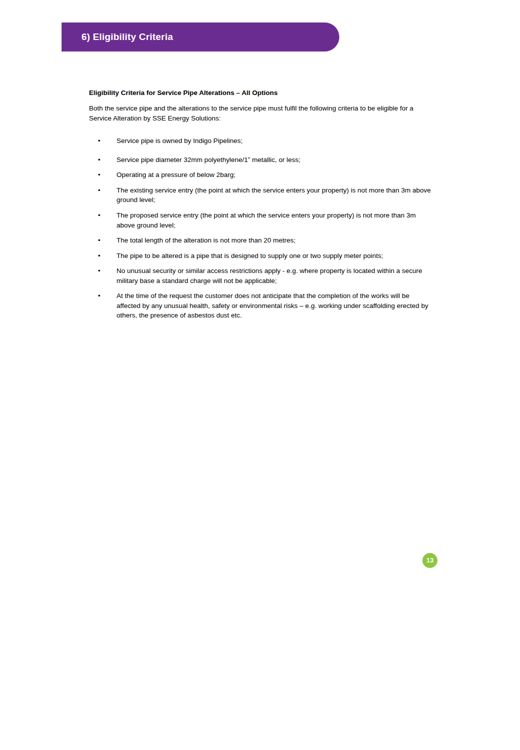6) Eligibility Criteria
Eligibility Criteria for Service Pipe Alterations – All Options
Both the service pipe and the alterations to the service pipe must fulfil the following criteria to be eligible for a Service Alteration by SSE Energy Solutions:
Service pipe is owned by Indigo Pipelines;
Service pipe diameter 32mm polyethylene/1” metallic, or less;
Operating at a pressure of below 2barg;
The existing service entry (the point at which the service enters your property) is not more than 3m above ground level;
The proposed service entry (the point at which the service enters your property) is not more than 3m above ground level;
The total length of the alteration is not more than 20 metres;
The pipe to be altered is a pipe that is designed to supply one or two supply meter points;
No unusual security or similar access restrictions apply - e.g. where property is located within a secure military base a standard charge will not be applicable;
At the time of the request the customer does not anticipate that the completion of the works will be affected by any unusual health, safety or environmental risks – e.g. working under scaffolding erected by others, the presence of asbestos dust etc.
13